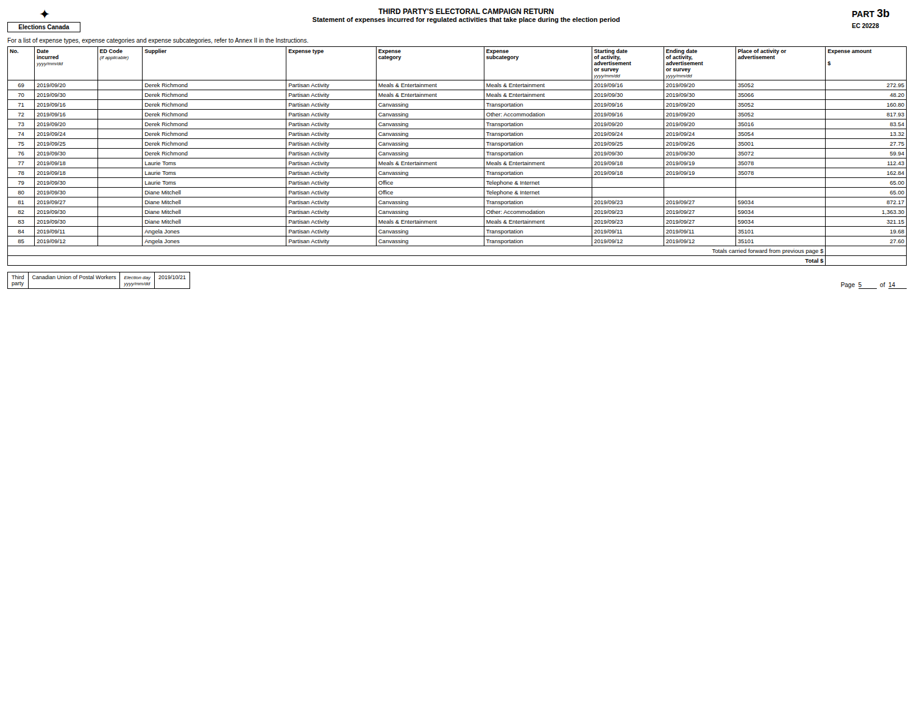✦
Elections Canada
Third Party's Electoral Campaign Return
Statement of expenses incurred for regulated activities that take place during the election period
PART 3b
EC 20228
For a list of expense types, expense categories and expense subcategories, refer to Annex II in the Instructions.
| No. | Date incurred yyyy/mm/dd | ED Code (if applicable) | Supplier | Expense type | Expense category | Expense subcategory | Starting date of activity, advertisement or survey yyyy/mm/dd | Ending date of activity, advertisement or survey yyyy/mm/dd | Place of activity or advertisement | Expense amount $ |
| --- | --- | --- | --- | --- | --- | --- | --- | --- | --- | --- |
| 69 | 2019/09/20 | | Derek Richmond | Partisan Activity | Meals & Entertainment | Meals & Entertainment | 2019/09/16 | 2019/09/20 | 35052 | 272.95 |
| 70 | 2019/09/30 | | Derek Richmond | Partisan Activity | Meals & Entertainment | Meals & Entertainment | 2019/09/30 | 2019/09/30 | 35066 | 48.20 |
| 71 | 2019/09/16 | | Derek Richmond | Partisan Activity | Canvassing | Transportation | 2019/09/16 | 2019/09/20 | 35052 | 160.80 |
| 72 | 2019/09/16 | | Derek Richmond | Partisan Activity | Canvassing | Other: Accommodation | 2019/09/16 | 2019/09/20 | 35052 | 817.93 |
| 73 | 2019/09/20 | | Derek Richmond | Partisan Activity | Canvassing | Transportation | 2019/09/20 | 2019/09/20 | 35016 | 83.54 |
| 74 | 2019/09/24 | | Derek Richmond | Partisan Activity | Canvassing | Transportation | 2019/09/24 | 2019/09/24 | 35054 | 13.32 |
| 75 | 2019/09/25 | | Derek Richmond | Partisan Activity | Canvassing | Transportation | 2019/09/25 | 2019/09/26 | 35001 | 27.75 |
| 76 | 2019/09/30 | | Derek Richmond | Partisan Activity | Canvassing | Transportation | 2019/09/30 | 2019/09/30 | 35072 | 59.94 |
| 77 | 2019/09/18 | | Laurie Toms | Partisan Activity | Meals & Entertainment | Meals & Entertainment | 2019/09/18 | 2019/09/19 | 35078 | 112.43 |
| 78 | 2019/09/18 | | Laurie Toms | Partisan Activity | Canvassing | Transportation | 2019/09/18 | 2019/09/19 | 35078 | 162.84 |
| 79 | 2019/09/30 | | Laurie Toms | Partisan Activity | Office | Telephone & Internet | | | | 65.00 |
| 80 | 2019/09/30 | | Diane Mitchell | Partisan Activity | Office | Telephone & Internet | | | | 65.00 |
| 81 | 2019/09/27 | | Diane Mitchell | Partisan Activity | Canvassing | Transportation | 2019/09/23 | 2019/09/27 | 59034 | 872.17 |
| 82 | 2019/09/30 | | Diane Mitchell | Partisan Activity | Canvassing | Other: Accommodation | 2019/09/23 | 2019/09/27 | 59034 | 1,363.30 |
| 83 | 2019/09/30 | | Diane Mitchell | Partisan Activity | Meals & Entertainment | Meals & Entertainment | 2019/09/23 | 2019/09/27 | 59034 | 321.15 |
| 84 | 2019/09/11 | | Angela Jones | Partisan Activity | Canvassing | Transportation | 2019/09/11 | 2019/09/11 | 35101 | 19.68 |
| 85 | 2019/09/12 | | Angela Jones | Partisan Activity | Canvassing | Transportation | 2019/09/12 | 2019/09/12 | 35101 | 27.60 |
| Totals carried forward from previous page $ | |
| Total $ | |
| Third party | Canadian Union of Postal Workers | Election day yyyy/mm/dd | 2019/10/21 |
Page 5 of 14